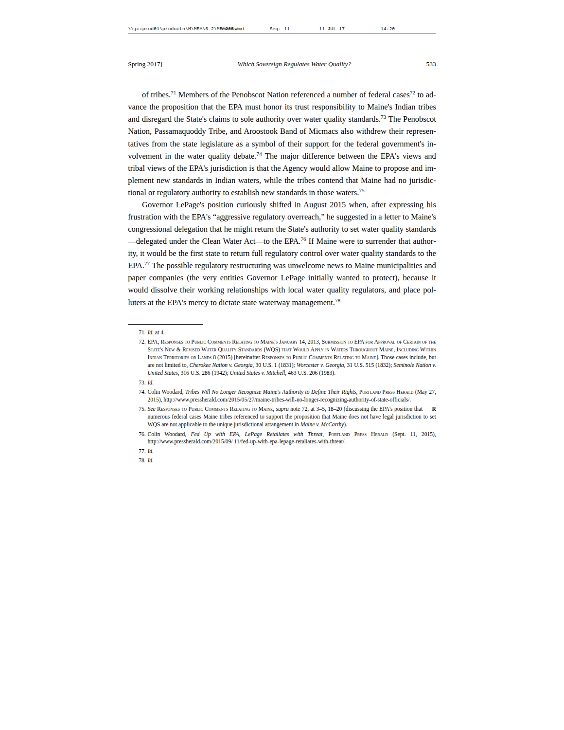\\jciprod01\productn\M\MEA\6-2\MEA205.txt unknown Seq: 1111-JUL-1714:20
Spring 2017] Which Sovereign Regulates Water Quality? 533
of tribes.71 Members of the Penobscot Nation referenced a number of federal cases72 to advance the proposition that the EPA must honor its trust responsibility to Maine's Indian tribes and disregard the State's claims to sole authority over water quality standards.73 The Penobscot Nation, Passamaquoddy Tribe, and Aroostook Band of Micmacs also withdrew their representatives from the state legislature as a symbol of their support for the federal government's involvement in the water quality debate.74 The major difference between the EPA's views and tribal views of the EPA's jurisdiction is that the Agency would allow Maine to propose and implement new standards in Indian waters, while the tribes contend that Maine had no jurisdictional or regulatory authority to establish new standards in those waters.75
Governor LePage's position curiously shifted in August 2015 when, after expressing his frustration with the EPA's “aggressive regulatory overreach,” he suggested in a letter to Maine's congressional delegation that he might return the State's authority to set water quality standards—delegated under the Clean Water Act—to the EPA.76 If Maine were to surrender that authority, it would be the first state to return full regulatory control over water quality standards to the EPA.77 The possible regulatory restructuring was unwelcome news to Maine municipalities and paper companies (the very entities Governor LePage initially wanted to protect), because it would dissolve their working relationships with local water quality regulators, and place polluters at the EPA's mercy to dictate state waterway management.78
71. Id. at 4.
72. EPA, Responses to Public Comments Relating to Maine's January 14, 2013, Submission to EPA for Approval of Certain of the State's New & Revised Water Quality Standards (WQS) that Would Apply in Waters Throughout Maine, Including Within Indian Territories or Lands 8 (2015) [hereinafter Responses to Public Comments Relating to Maine]. Those cases include, but are not limited to, Cherokee Nation v. Georgia, 30 U.S. 1 (1831); Worcester v. Georgia, 31 U.S. 515 (1832); Seminole Nation v. United States, 316 U.S. 286 (1942); United States v. Mitchell, 463 U.S. 206 (1983).
73. Id.
74. Colin Woodard, Tribes Will No Longer Recognize Maine's Authority to Define Their Rights, Portland Press Herald (May 27, 2015), http://www.pressherald.com/2015/05/27/maine-tribes-will-no-longer-recognizing-authority-of-state-officials/.
R 75. See Responses to Public Comments Relating to Maine, supra note 72, at 3–5, 18–20 (discussing the EPA's position that numerous federal cases Maine tribes referenced to support the proposition that Maine does not have legal jurisdiction to set WQS are not applicable to the unique jurisdictional arrangement in Maine v. McCarthy).
76. Colin Woodard, Fed Up with EPA, LePage Retaliates with Threat, Portland Press Herald (Sept. 11, 2015), http://www.pressherald.com/2015/09/ 11/fed-up-with-epa-lepage-retaliates-with-threat/.
77. Id.
78. Id.